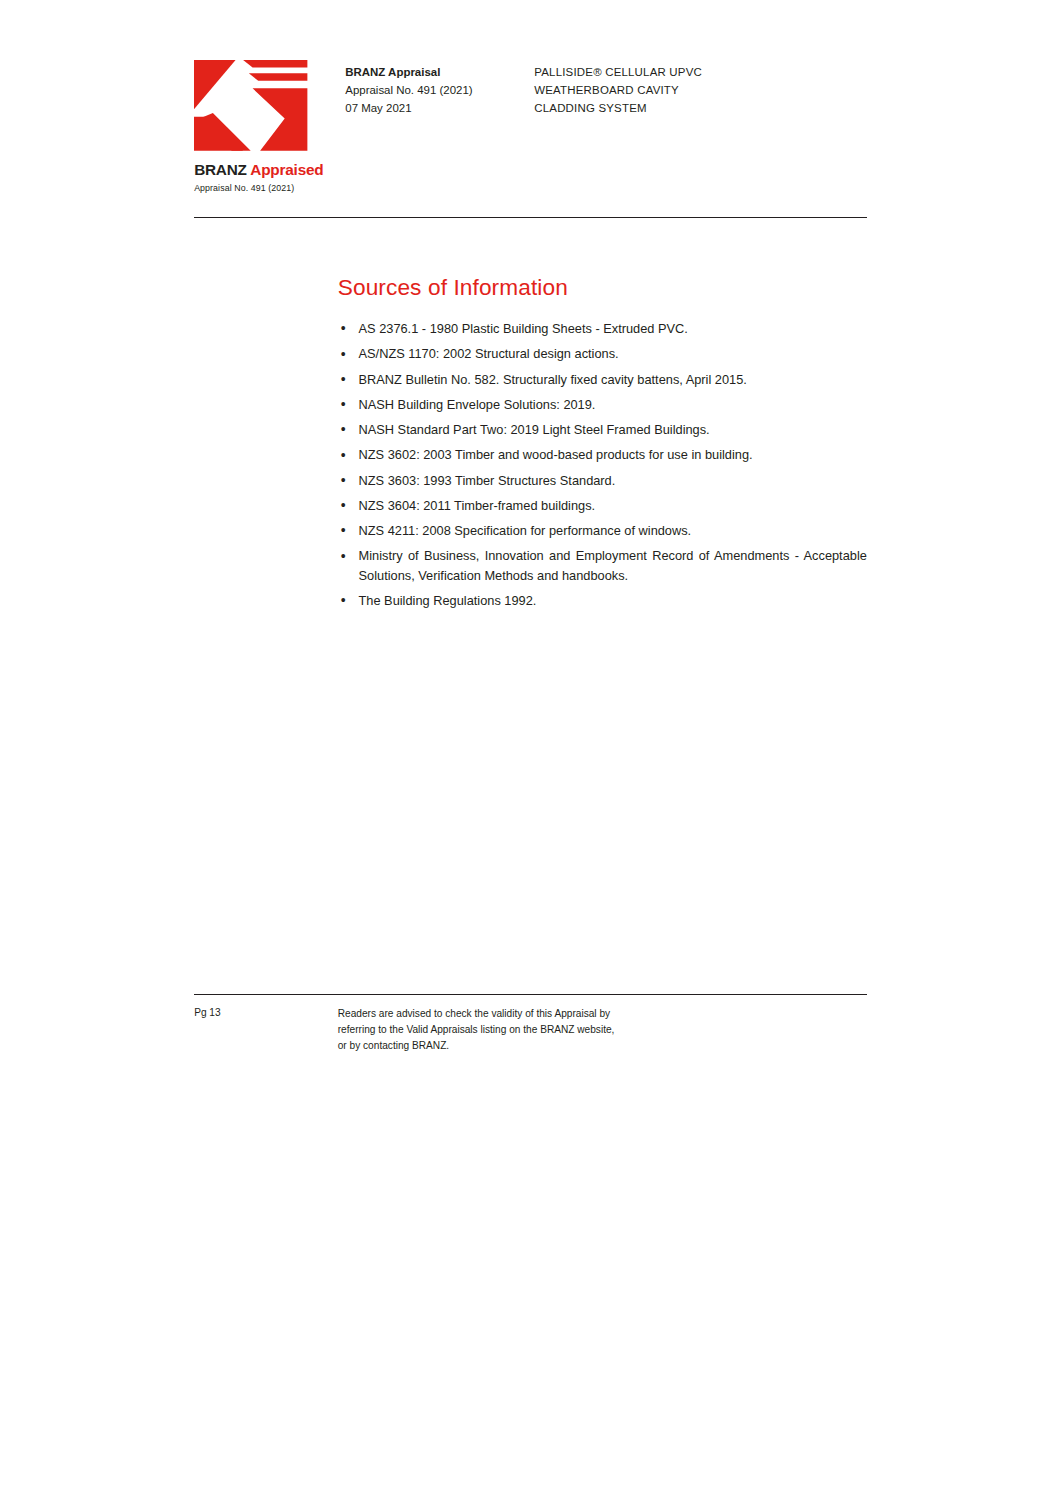BRANZ Appraised
Appraisal No. 491 (2021)
BRANZ Appraisal
Appraisal No. 491 (2021)
07 May 2021
PALLISIDE® CELLULAR UPVC
WEATHERBOARD CAVITY
CLADDING SYSTEM
Sources of Information
AS 2376.1 - 1980 Plastic Building Sheets - Extruded PVC.
AS/NZS 1170: 2002 Structural design actions.
BRANZ Bulletin No. 582. Structurally fixed cavity battens, April 2015.
NASH Building Envelope Solutions: 2019.
NASH Standard Part Two: 2019 Light Steel Framed Buildings.
NZS 3602: 2003 Timber and wood-based products for use in building.
NZS 3603: 1993 Timber Structures Standard.
NZS 3604: 2011 Timber-framed buildings.
NZS 4211: 2008 Specification for performance of windows.
Ministry of Business, Innovation and Employment Record of Amendments - Acceptable Solutions, Verification Methods and handbooks.
The Building Regulations 1992.
Pg 13
Readers are advised to check the validity of this Appraisal by
referring to the Valid Appraisals listing on the BRANZ website,
or by contacting BRANZ.